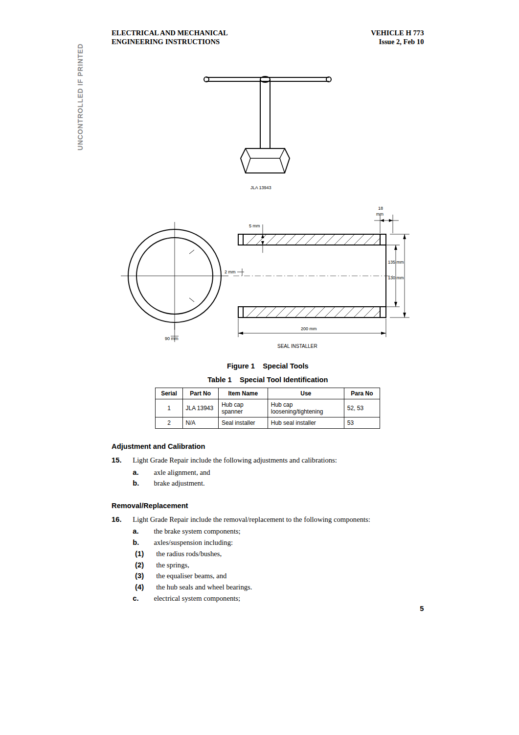ELECTRICAL AND MECHANICAL
ENGINEERING INSTRUCTIONS
VEHICLE H 773
Issue 2, Feb 10
UNCONTROLLED IF PRINTED
JLA 13943 18 mm 5 mm 2 mm 135 mm 130 mm 200 mm 90 mm SEAL INSTALLER
Figure 1 Special Tools
Table 1 Special Tool Identification
| Serial | Part No | Item Name | Use | Para No |
| --- | --- | --- | --- | --- |
| 1 | JLA 13943 | Hub cap spanner | Hub cap loosening/tightening | 52, 53 |
| 2 | N/A | Seal installer | Hub seal installer | 53 |
Adjustment and Calibration
15.
Light Grade Repair include the following adjustments and calibrations:
a. axle alignment, and
b. brake adjustment.
Removal/Replacement
16.
Light Grade Repair include the removal/replacement to the following components:
a. the brake system components;
b. axles/suspension including:
(1) the radius rods/bushes,
(2) the springs,
(3) the equaliser beams, and
(4) the hub seals and wheel bearings.
c. electrical system components;
5